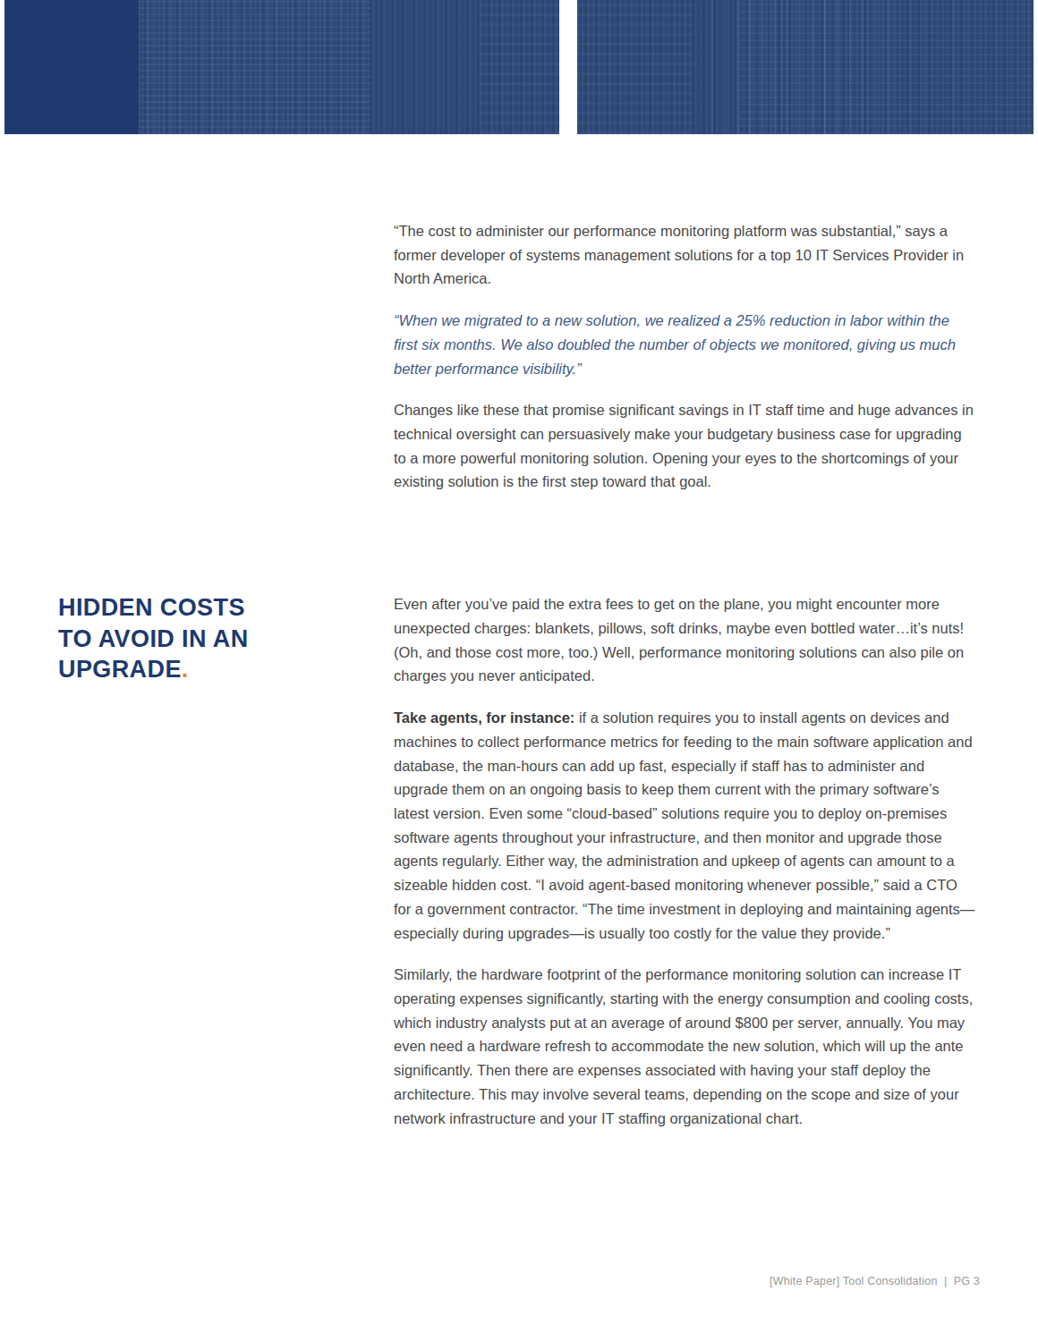“The cost to administer our performance monitoring platform was substantial,” says a former developer of systems management solutions for a top 10 IT Services Provider in North America.
“When we migrated to a new solution, we realized a 25% reduction in labor within the first six months. We also doubled the number of objects we monitored, giving us much better performance visibility.”
Changes like these that promise significant savings in IT staff time and huge advances in technical oversight can persuasively make your budgetary business case for upgrading to a more powerful monitoring solution. Opening your eyes to the shortcomings of your existing solution is the first step toward that goal.
Hidden costs
to avoid in an
upgrade.
Even after you’ve paid the extra fees to get on the plane, you might encounter more unexpected charges: blankets, pillows, soft drinks, maybe even bottled water…it’s nuts! (Oh, and those cost more, too.) Well, performance monitoring solutions can also pile on charges you never anticipated.
Take agents, for instance: if a solution requires you to install agents on devices and machines to collect performance metrics for feeding to the main software application and database, the man-hours can add up fast, especially if staff has to administer and upgrade them on an ongoing basis to keep them current with the primary software’s latest version. Even some “cloud-based” solutions require you to deploy on-premises software agents throughout your infrastructure, and then monitor and upgrade those agents regularly. Either way, the administration and upkeep of agents can amount to a sizeable hidden cost. “I avoid agent-based monitoring whenever possible,” said a CTO for a government contractor. “The time investment in deploying and maintaining agents—especially during upgrades—is usually too costly for the value they provide.”
Similarly, the hardware footprint of the performance monitoring solution can increase IT operating expenses significantly, starting with the energy consumption and cooling costs, which industry analysts put at an average of around $800 per server, annually. You may even need a hardware refresh to accommodate the new solution, which will up the ante significantly. Then there are expenses associated with having your staff deploy the architecture. This may involve several teams, depending on the scope and size of your network infrastructure and your IT staffing organizational chart.
[White Paper] Tool Consolidation | PG 3